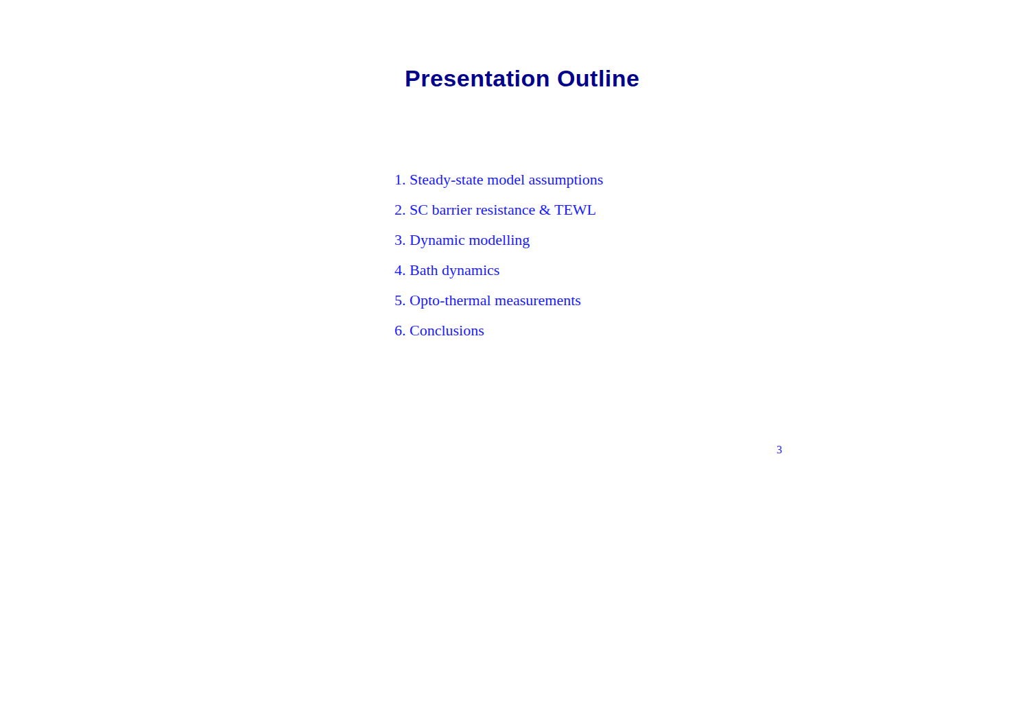Presentation Outline
1. Steady-state model assumptions
2. SC barrier resistance & TEWL
3. Dynamic modelling
4. Bath dynamics
5. Opto-thermal measurements
6. Conclusions
3